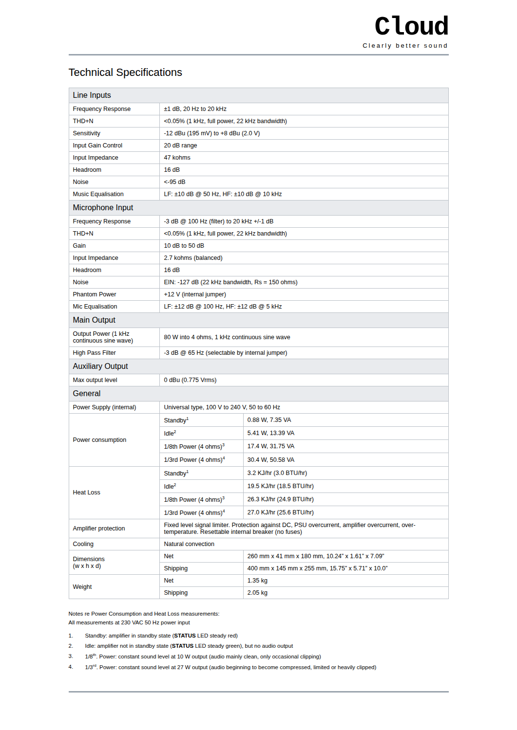Cloud
Clearly better sound
Technical Specifications
| Line Inputs |
| Frequency Response | ±1 dB, 20 Hz to 20 kHz |
| THD+N | <0.05% (1 kHz, full power, 22 kHz bandwidth) |
| Sensitivity | -12 dBu (195 mV) to +8 dBu (2.0 V) |
| Input Gain Control | 20 dB range |
| Input Impedance | 47 kohms |
| Headroom | 16 dB |
| Noise | <-95 dB |
| Music Equalisation | LF: ±10 dB @ 50 Hz, HF: ±10 dB @ 10 kHz |
| Microphone Input |
| Frequency Response | -3 dB @ 100 Hz (filter) to 20 kHz +/-1 dB |
| THD+N | <0.05% (1 kHz, full power, 22 kHz bandwidth) |
| Gain | 10 dB to 50 dB |
| Input Impedance | 2.7 kohms (balanced) |
| Headroom | 16 dB |
| Noise | EIN: -127 dB (22 kHz bandwidth, Rs = 150 ohms) |
| Phantom Power | +12 V (internal jumper) |
| Mic Equalisation | LF: ±12 dB @ 100 Hz, HF: ±12 dB @ 5 kHz |
| Main Output |
| Output Power (1 kHz continuous sine wave) | 80 W into 4 ohms, 1 kHz continuous sine wave |
| High Pass Filter | -3 dB @ 65 Hz (selectable by internal jumper) |
| Auxiliary Output |
| Max output level | 0 dBu (0.775 Vrms) |
| General |
| Power Supply (internal) | Universal type, 100 V to 240 V, 50 to 60 Hz |
| Power consumption | Standby 1 | 0.88 W, 7.35 VA |
| Idle 2 | 5.41 W, 13.39 VA |
| 1/8th Power (4 ohms) 3 | 17.4 W, 31.75 VA |
| 1/3rd Power (4 ohms) 4 | 30.4 W, 50.58 VA |
| Heat Loss | Standby 1 | 3.2 KJ/hr (3.0 BTU/hr) |
| Idle 2 | 19.5 KJ/hr (18.5 BTU/hr) |
| 1/8th Power (4 ohms) 3 | 26.3 KJ/hr (24.9 BTU/hr) |
| 1/3rd Power (4 ohms) 4 | 27.0 KJ/hr (25.6 BTU/hr) |
| Amplifier protection | Fixed level signal limiter. Protection against DC, PSU overcurrent, amplifier overcurrent, over-temperature. Resettable internal breaker (no fuses) |
| Cooling | Natural convection |
| Dimensions (w x h x d) | Net | 260 mm x 41 mm x 180 mm, 10.24” x 1.61” x 7.09” |
| Shipping | 400 mm x 145 mm x 255 mm, 15.75” x 5.71” x 10.0” |
| Weight | Net | 1.35 kg |
| Shipping | 2.05 kg |
Notes re Power Consumption and Heat Loss measurements:
All measurements at 230 VAC 50 Hz power input
Standby: amplifier in standby state (STATUS LED steady red)
Idle: amplifier not in standby state (STATUS LED steady green), but no audio output
1/8th. Power: constant sound level at 10 W output (audio mainly clean, only occasional clipping)
1/3rd. Power: constant sound level at 27 W output (audio beginning to become compressed, limited or heavily clipped)